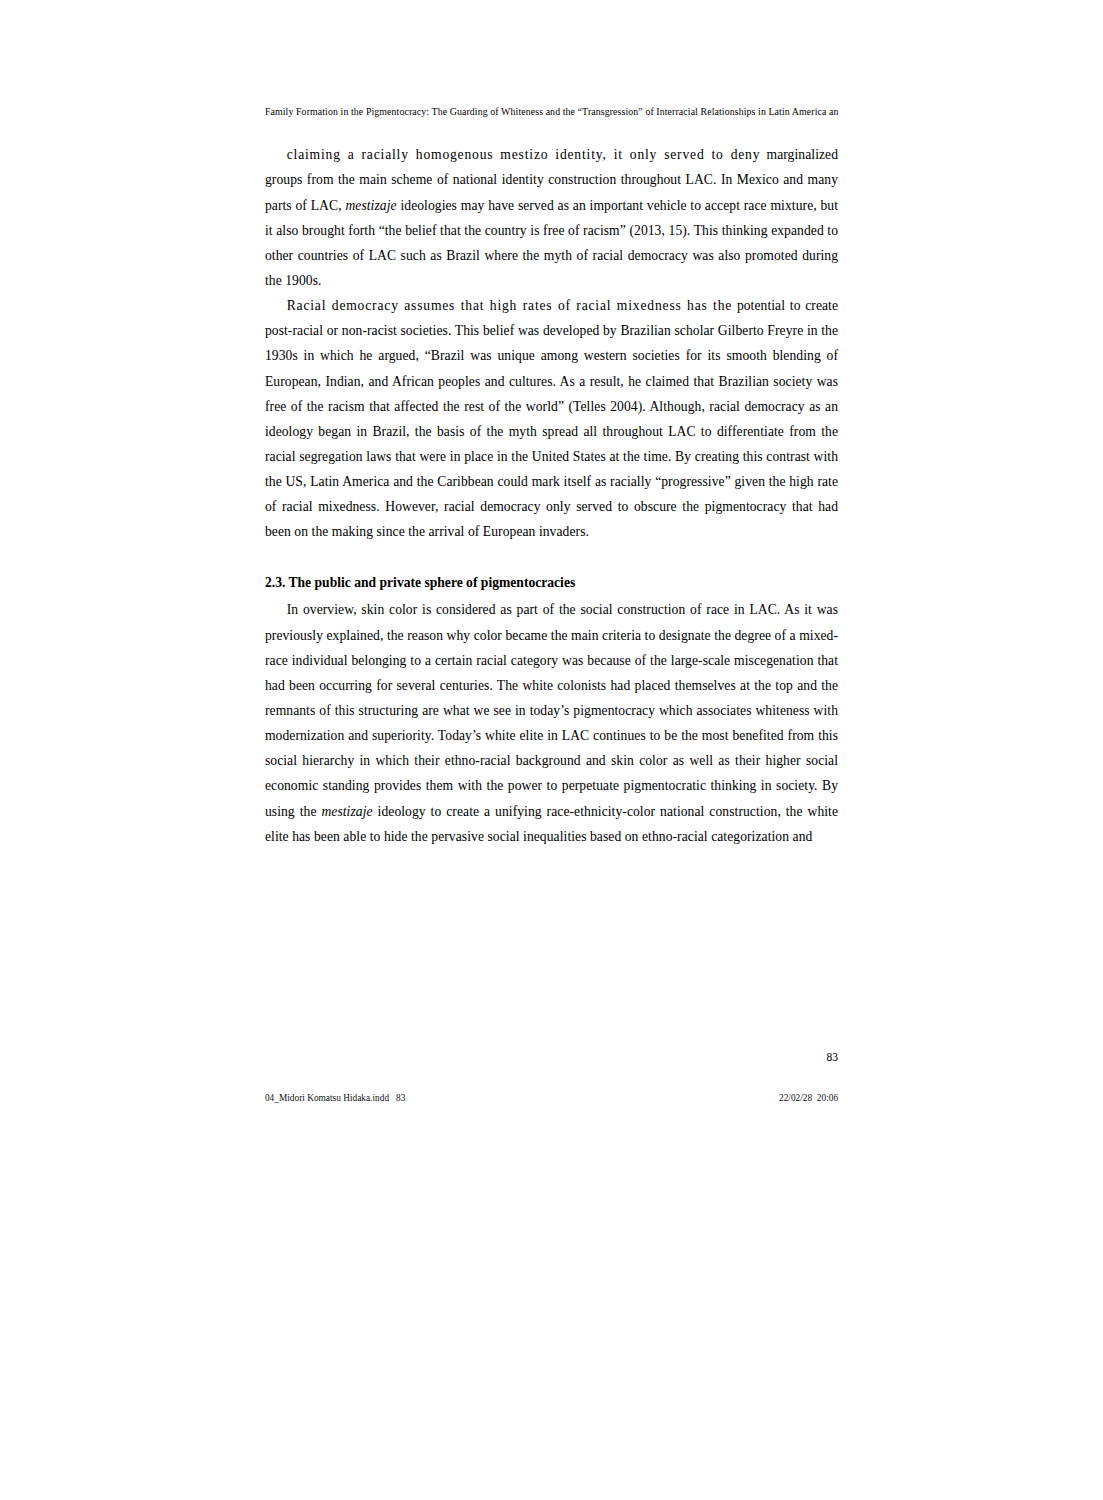Family Formation in the Pigmentocracy: The Guarding of Whiteness and the “Transgression” of Interracial Relationships in Latin America and the Caribbean
claiming a racially homogenous mestizo identity, it only served to deny marginalized groups from the main scheme of national identity construction throughout LAC. In Mexico and many parts of LAC, mestizaje ideologies may have served as an important vehicle to accept race mixture, but it also brought forth “the belief that the country is free of racism” (2013, 15). This thinking expanded to other countries of LAC such as Brazil where the myth of racial democracy was also promoted during the 1900s.
Racial democracy assumes that high rates of racial mixedness has the potential to create post-racial or non-racist societies. This belief was developed by Brazilian scholar Gilberto Freyre in the 1930s in which he argued, “Brazil was unique among western societies for its smooth blending of European, Indian, and African peoples and cultures. As a result, he claimed that Brazilian society was free of the racism that affected the rest of the world” (Telles 2004). Although, racial democracy as an ideology began in Brazil, the basis of the myth spread all throughout LAC to differentiate from the racial segregation laws that were in place in the United States at the time. By creating this contrast with the US, Latin America and the Caribbean could mark itself as racially “progressive” given the high rate of racial mixedness. However, racial democracy only served to obscure the pigmentocracy that had been on the making since the arrival of European invaders.
2.3. The public and private sphere of pigmentocracies
In overview, skin color is considered as part of the social construction of race in LAC. As it was previously explained, the reason why color became the main criteria to designate the degree of a mixed-race individual belonging to a certain racial category was because of the large-scale miscegenation that had been occurring for several centuries. The white colonists had placed themselves at the top and the remnants of this structuring are what we see in today’s pigmentocracy which associates whiteness with modernization and superiority. Today’s white elite in LAC continues to be the most benefited from this social hierarchy in which their ethno-racial background and skin color as well as their higher social economic standing provides them with the power to perpetuate pigmentocratic thinking in society. By using the mestizaje ideology to create a unifying race-ethnicity-color national construction, the white elite has been able to hide the pervasive social inequalities based on ethno-racial categorization and
83
04_Midori Komatsu Hidaka.indd 83 22/02/28 20:06